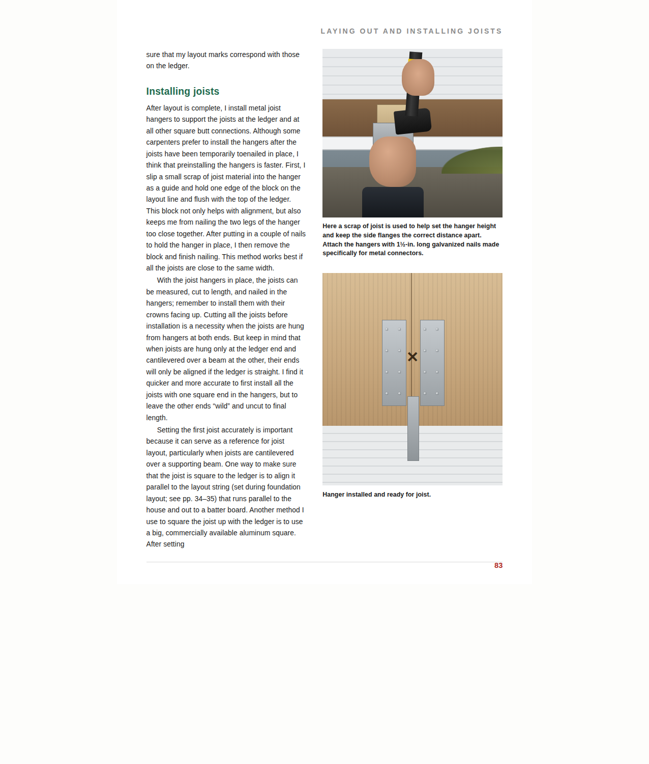Laying Out and Installing Joists
sure that my layout marks correspond with those on the ledger.
Installing joists
After layout is complete, I install metal joist hangers to support the joists at the ledger and at all other square butt connections. Although some carpenters prefer to install the hangers after the joists have been temporarily toenailed in place, I think that preinstalling the hangers is faster. First, I slip a small scrap of joist material into the hanger as a guide and hold one edge of the block on the layout line and flush with the top of the ledger. This block not only helps with alignment, but also keeps me from nailing the two legs of the hanger too close together. After putting in a couple of nails to hold the hanger in place, I then remove the block and finish nailing. This method works best if all the joists are close to the same width.
With the joist hangers in place, the joists can be measured, cut to length, and nailed in the hangers; remember to install them with their crowns facing up. Cutting all the joists before installation is a necessity when the joists are hung from hangers at both ends. But keep in mind that when joists are hung only at the ledger end and cantilevered over a beam at the other, their ends will only be aligned if the ledger is straight. I find it quicker and more accurate to first install all the joists with one square end in the hangers, but to leave the other ends “wild” and uncut to final length.
Setting the first joist accurately is important because it can serve as a reference for joist layout, particularly when joists are cantilevered over a supporting beam. One way to make sure that the joist is square to the ledger is to align it parallel to the layout string (set during foundation layout; see pp. 34–35) that runs parallel to the house and out to a batter board. Another method I use to square the joist up with the ledger is to use a big, commercially available aluminum square. After setting
Here a scrap of joist is used to help set the hanger height and keep the side flanges the correct distance apart. Attach the hangers with 1½-in. long galvanized nails made specifically for metal connectors.
✕
Hanger installed and ready for joist.
83